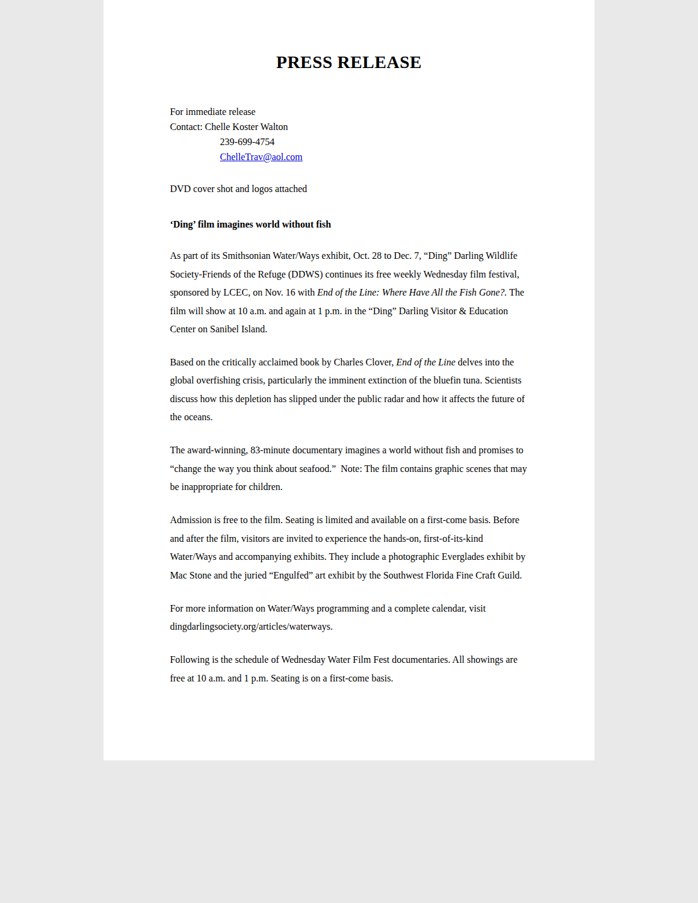PRESS RELEASE
For immediate release
Contact: Chelle Koster Walton
239-699-4754
ChelleTrav@aol.com
DVD cover shot and logos attached
‘Ding’ film imagines world without fish
As part of its Smithsonian Water/Ways exhibit, Oct. 28 to Dec. 7, “Ding” Darling Wildlife Society-Friends of the Refuge (DDWS) continues its free weekly Wednesday film festival, sponsored by LCEC, on Nov. 16 with End of the Line: Where Have All the Fish Gone?. The film will show at 10 a.m. and again at 1 p.m. in the “Ding” Darling Visitor & Education Center on Sanibel Island.
Based on the critically acclaimed book by Charles Clover, End of the Line delves into the global overfishing crisis, particularly the imminent extinction of the bluefin tuna. Scientists discuss how this depletion has slipped under the public radar and how it affects the future of the oceans.
The award-winning, 83-minute documentary imagines a world without fish and promises to “change the way you think about seafood.” Note: The film contains graphic scenes that may be inappropriate for children.
Admission is free to the film. Seating is limited and available on a first-come basis. Before and after the film, visitors are invited to experience the hands-on, first-of-its-kind Water/Ways and accompanying exhibits. They include a photographic Everglades exhibit by Mac Stone and the juried “Engulfed” art exhibit by the Southwest Florida Fine Craft Guild.
For more information on Water/Ways programming and a complete calendar, visit dingdarlingsociety.org/articles/waterways.
Following is the schedule of Wednesday Water Film Fest documentaries. All showings are free at 10 a.m. and 1 p.m. Seating is on a first-come basis.